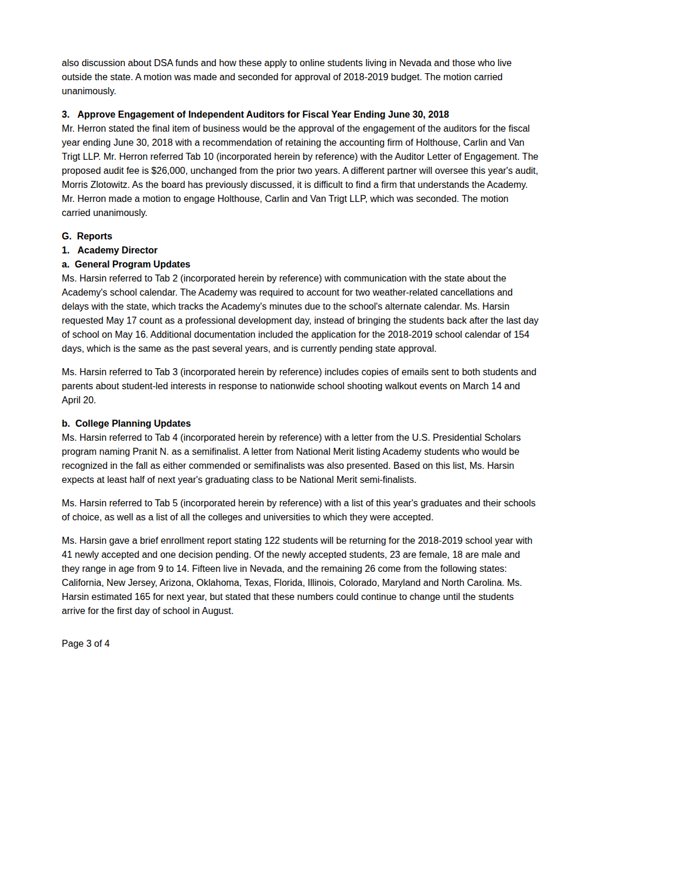also discussion about DSA funds and how these apply to online students living in Nevada and those who live outside the state. A motion was made and seconded for approval of 2018-2019 budget. The motion carried unanimously.
3. Approve Engagement of Independent Auditors for Fiscal Year Ending June 30, 2018
Mr. Herron stated the final item of business would be the approval of the engagement of the auditors for the fiscal year ending June 30, 2018 with a recommendation of retaining the accounting firm of Holthouse, Carlin and Van Trigt LLP. Mr. Herron referred Tab 10 (incorporated herein by reference) with the Auditor Letter of Engagement. The proposed audit fee is $26,000, unchanged from the prior two years. A different partner will oversee this year's audit, Morris Zlotowitz. As the board has previously discussed, it is difficult to find a firm that understands the Academy. Mr. Herron made a motion to engage Holthouse, Carlin and Van Trigt LLP, which was seconded. The motion carried unanimously.
G. Reports
1. Academy Director
a. General Program Updates
Ms. Harsin referred to Tab 2 (incorporated herein by reference) with communication with the state about the Academy's school calendar. The Academy was required to account for two weather-related cancellations and delays with the state, which tracks the Academy's minutes due to the school's alternate calendar. Ms. Harsin requested May 17 count as a professional development day, instead of bringing the students back after the last day of school on May 16. Additional documentation included the application for the 2018-2019 school calendar of 154 days, which is the same as the past several years, and is currently pending state approval.
Ms. Harsin referred to Tab 3 (incorporated herein by reference) includes copies of emails sent to both students and parents about student-led interests in response to nationwide school shooting walkout events on March 14 and April 20.
b. College Planning Updates
Ms. Harsin referred to Tab 4 (incorporated herein by reference) with a letter from the U.S. Presidential Scholars program naming Pranit N. as a semifinalist. A letter from National Merit listing Academy students who would be recognized in the fall as either commended or semifinalists was also presented. Based on this list, Ms. Harsin expects at least half of next year's graduating class to be National Merit semi-finalists.
Ms. Harsin referred to Tab 5 (incorporated herein by reference) with a list of this year's graduates and their schools of choice, as well as a list of all the colleges and universities to which they were accepted.
Ms. Harsin gave a brief enrollment report stating 122 students will be returning for the 2018-2019 school year with 41 newly accepted and one decision pending. Of the newly accepted students, 23 are female, 18 are male and they range in age from 9 to 14. Fifteen live in Nevada, and the remaining 26 come from the following states: California, New Jersey, Arizona, Oklahoma, Texas, Florida, Illinois, Colorado, Maryland and North Carolina. Ms. Harsin estimated 165 for next year, but stated that these numbers could continue to change until the students arrive for the first day of school in August.
Page 3 of 4